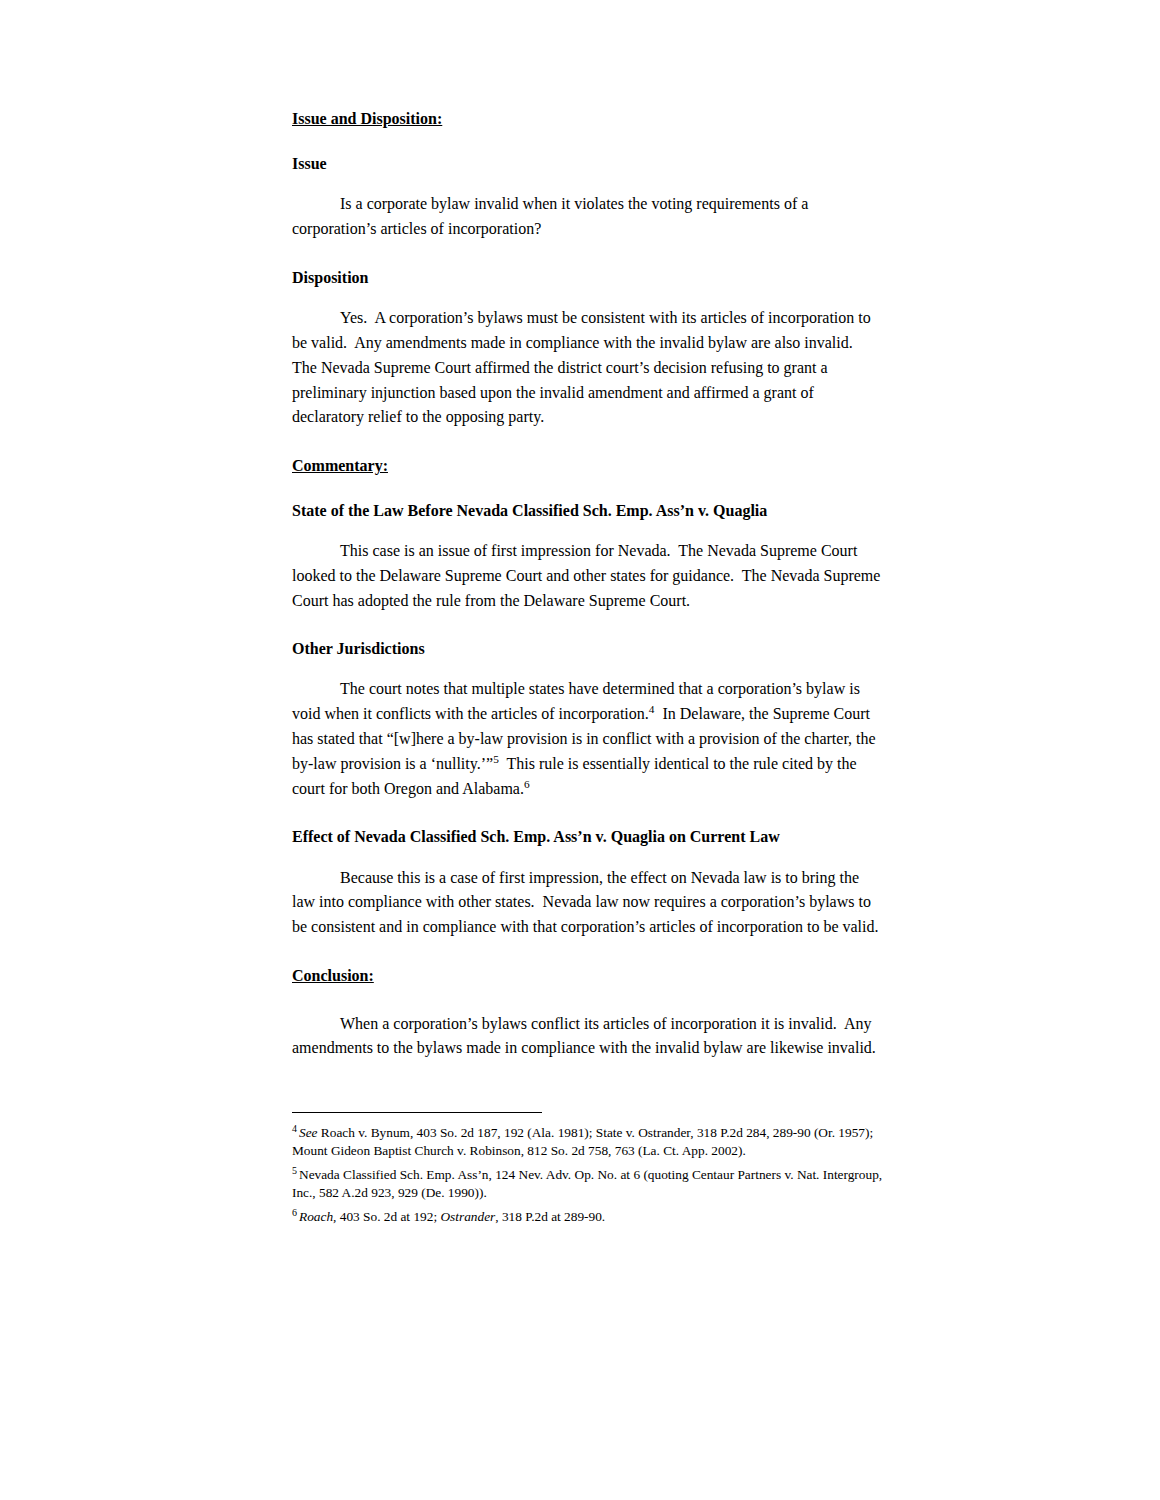Issue and Disposition:
Issue
Is a corporate bylaw invalid when it violates the voting requirements of a corporation’s articles of incorporation?
Disposition
Yes. A corporation’s bylaws must be consistent with its articles of incorporation to be valid. Any amendments made in compliance with the invalid bylaw are also invalid. The Nevada Supreme Court affirmed the district court’s decision refusing to grant a preliminary injunction based upon the invalid amendment and affirmed a grant of declaratory relief to the opposing party.
Commentary:
State of the Law Before Nevada Classified Sch. Emp. Ass’n v. Quaglia
This case is an issue of first impression for Nevada. The Nevada Supreme Court looked to the Delaware Supreme Court and other states for guidance. The Nevada Supreme Court has adopted the rule from the Delaware Supreme Court.
Other Jurisdictions
The court notes that multiple states have determined that a corporation’s bylaw is void when it conflicts with the articles of incorporation.4 In Delaware, the Supreme Court has stated that “[w]here a by-law provision is in conflict with a provision of the charter, the by-law provision is a ‘nullity.’”5 This rule is essentially identical to the rule cited by the court for both Oregon and Alabama.6
Effect of Nevada Classified Sch. Emp. Ass’n v. Quaglia on Current Law
Because this is a case of first impression, the effect on Nevada law is to bring the law into compliance with other states. Nevada law now requires a corporation’s bylaws to be consistent and in compliance with that corporation’s articles of incorporation to be valid.
Conclusion:
When a corporation’s bylaws conflict its articles of incorporation it is invalid. Any amendments to the bylaws made in compliance with the invalid bylaw are likewise invalid.
4 See Roach v. Bynum, 403 So. 2d 187, 192 (Ala. 1981); State v. Ostrander, 318 P.2d 284, 289-90 (Or. 1957); Mount Gideon Baptist Church v. Robinson, 812 So. 2d 758, 763 (La. Ct. App. 2002).
5 Nevada Classified Sch. Emp. Ass’n, 124 Nev. Adv. Op. No. at 6 (quoting Centaur Partners v. Nat. Intergroup, Inc., 582 A.2d 923, 929 (De. 1990)).
6 Roach, 403 So. 2d at 192; Ostrander, 318 P.2d at 289-90.